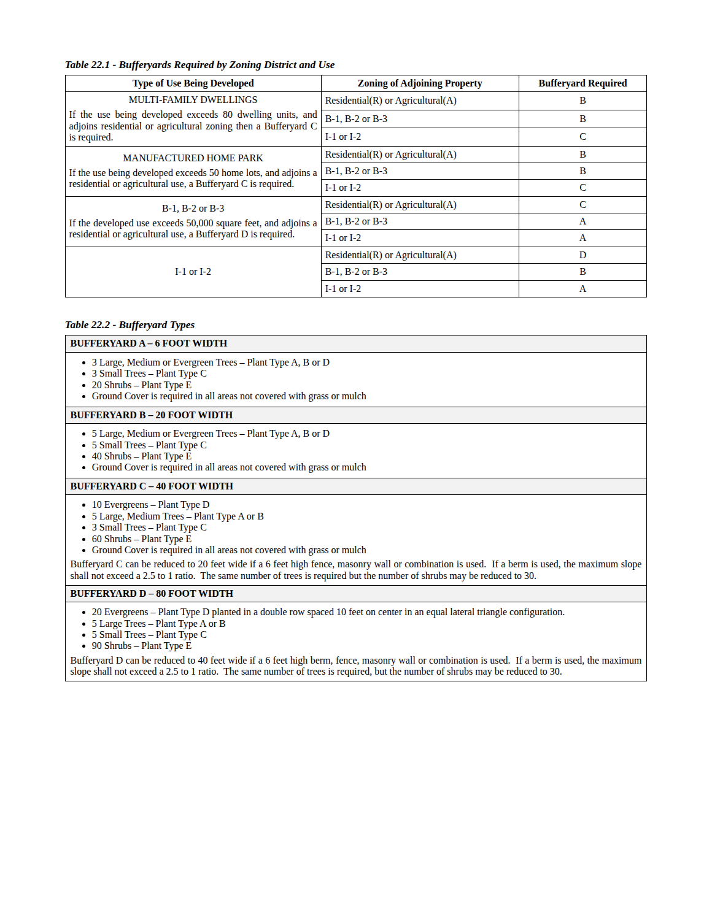Table 22.1 - Bufferyards Required by Zoning District and Use
| Type of Use Being Developed | Zoning of Adjoining Property | Bufferyard Required |
| --- | --- | --- |
| MULTI-FAMILY DWELLINGS If the use being developed exceeds 80 dwelling units, and adjoins residential or agricultural zoning then a Bufferyard C is required. | Residential(R) or Agricultural(A) | B |
| B-1, B-2 or B-3 | B |
| I-1 or I-2 | C |
| MANUFACTURED HOME PARK If the use being developed exceeds 50 home lots, and adjoins a residential or agricultural use, a Bufferyard C is required. | Residential(R) or Agricultural(A) | B |
| B-1, B-2 or B-3 | B |
| I-1 or I-2 | C |
| B-1, B-2 or B-3 If the developed use exceeds 50,000 square feet, and adjoins a residential or agricultural use, a Bufferyard D is required. | Residential(R) or Agricultural(A) | C |
| B-1, B-2 or B-3 | A |
| I-1 or I-2 | A |
| I-1 or I-2 | Residential(R) or Agricultural(A) | D |
| B-1, B-2 or B-3 | B |
| I-1 or I-2 | A |
Table 22.2 - Bufferyard Types
| BUFFERYARD A – 6 FOOT WIDTH |
| 3 Large, Medium or Evergreen Trees – Plant Type A, B or D 3 Small Trees – Plant Type C 20 Shrubs – Plant Type E Ground Cover is required in all areas not covered with grass or mulch |
| BUFFERYARD B – 20 FOOT WIDTH |
| 5 Large, Medium or Evergreen Trees – Plant Type A, B or D 5 Small Trees – Plant Type C 40 Shrubs – Plant Type E Ground Cover is required in all areas not covered with grass or mulch |
| BUFFERYARD C – 40 FOOT WIDTH |
| 10 Evergreens – Plant Type D 5 Large, Medium Trees – Plant Type A or B 3 Small Trees – Plant Type C 60 Shrubs – Plant Type E Ground Cover is required in all areas not covered with grass or mulch Bufferyard C can be reduced to 20 feet wide if a 6 feet high fence, masonry wall or combination is used. If a berm is used, the maximum slope shall not exceed a 2.5 to 1 ratio. The same number of trees is required but the number of shrubs may be reduced to 30. |
| BUFFERYARD D – 80 FOOT WIDTH |
| 20 Evergreens – Plant Type D planted in a double row spaced 10 feet on center in an equal lateral triangle configuration. 5 Large Trees – Plant Type A or B 5 Small Trees – Plant Type C 90 Shrubs – Plant Type E Bufferyard D can be reduced to 40 feet wide if a 6 feet high berm, fence, masonry wall or combination is used. If a berm is used, the maximum slope shall not exceed a 2.5 to 1 ratio. The same number of trees is required, but the number of shrubs may be reduced to 30. |